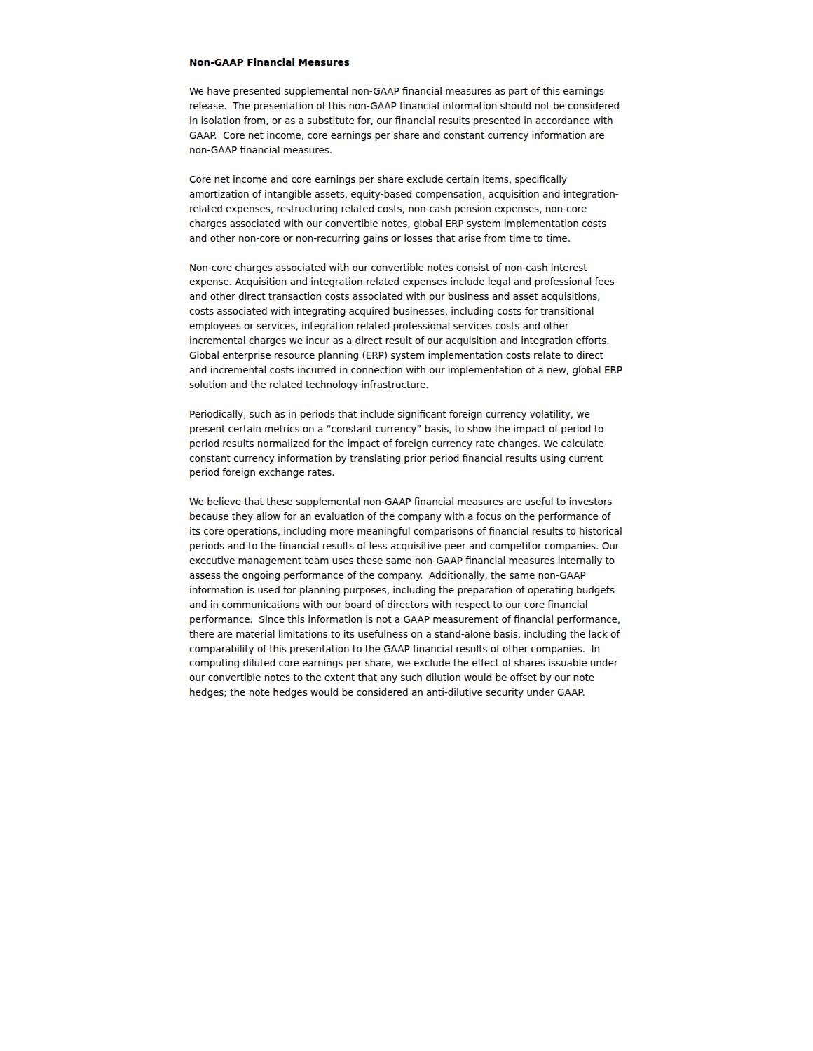Non-GAAP Financial Measures
We have presented supplemental non-GAAP financial measures as part of this earnings release. The presentation of this non-GAAP financial information should not be considered in isolation from, or as a substitute for, our financial results presented in accordance with GAAP. Core net income, core earnings per share and constant currency information are non-GAAP financial measures.
Core net income and core earnings per share exclude certain items, specifically amortization of intangible assets, equity-based compensation, acquisition and integration-related expenses, restructuring related costs, non-cash pension expenses, non-core charges associated with our convertible notes, global ERP system implementation costs and other non-core or non-recurring gains or losses that arise from time to time.
Non-core charges associated with our convertible notes consist of non-cash interest expense. Acquisition and integration-related expenses include legal and professional fees and other direct transaction costs associated with our business and asset acquisitions, costs associated with integrating acquired businesses, including costs for transitional employees or services, integration related professional services costs and other incremental charges we incur as a direct result of our acquisition and integration efforts. Global enterprise resource planning (ERP) system implementation costs relate to direct and incremental costs incurred in connection with our implementation of a new, global ERP solution and the related technology infrastructure.
Periodically, such as in periods that include significant foreign currency volatility, we present certain metrics on a “constant currency” basis, to show the impact of period to period results normalized for the impact of foreign currency rate changes. We calculate constant currency information by translating prior period financial results using current period foreign exchange rates.
We believe that these supplemental non-GAAP financial measures are useful to investors because they allow for an evaluation of the company with a focus on the performance of its core operations, including more meaningful comparisons of financial results to historical periods and to the financial results of less acquisitive peer and competitor companies. Our executive management team uses these same non-GAAP financial measures internally to assess the ongoing performance of the company. Additionally, the same non-GAAP information is used for planning purposes, including the preparation of operating budgets and in communications with our board of directors with respect to our core financial performance. Since this information is not a GAAP measurement of financial performance, there are material limitations to its usefulness on a stand-alone basis, including the lack of comparability of this presentation to the GAAP financial results of other companies. In computing diluted core earnings per share, we exclude the effect of shares issuable under our convertible notes to the extent that any such dilution would be offset by our note hedges; the note hedges would be considered an anti-dilutive security under GAAP.